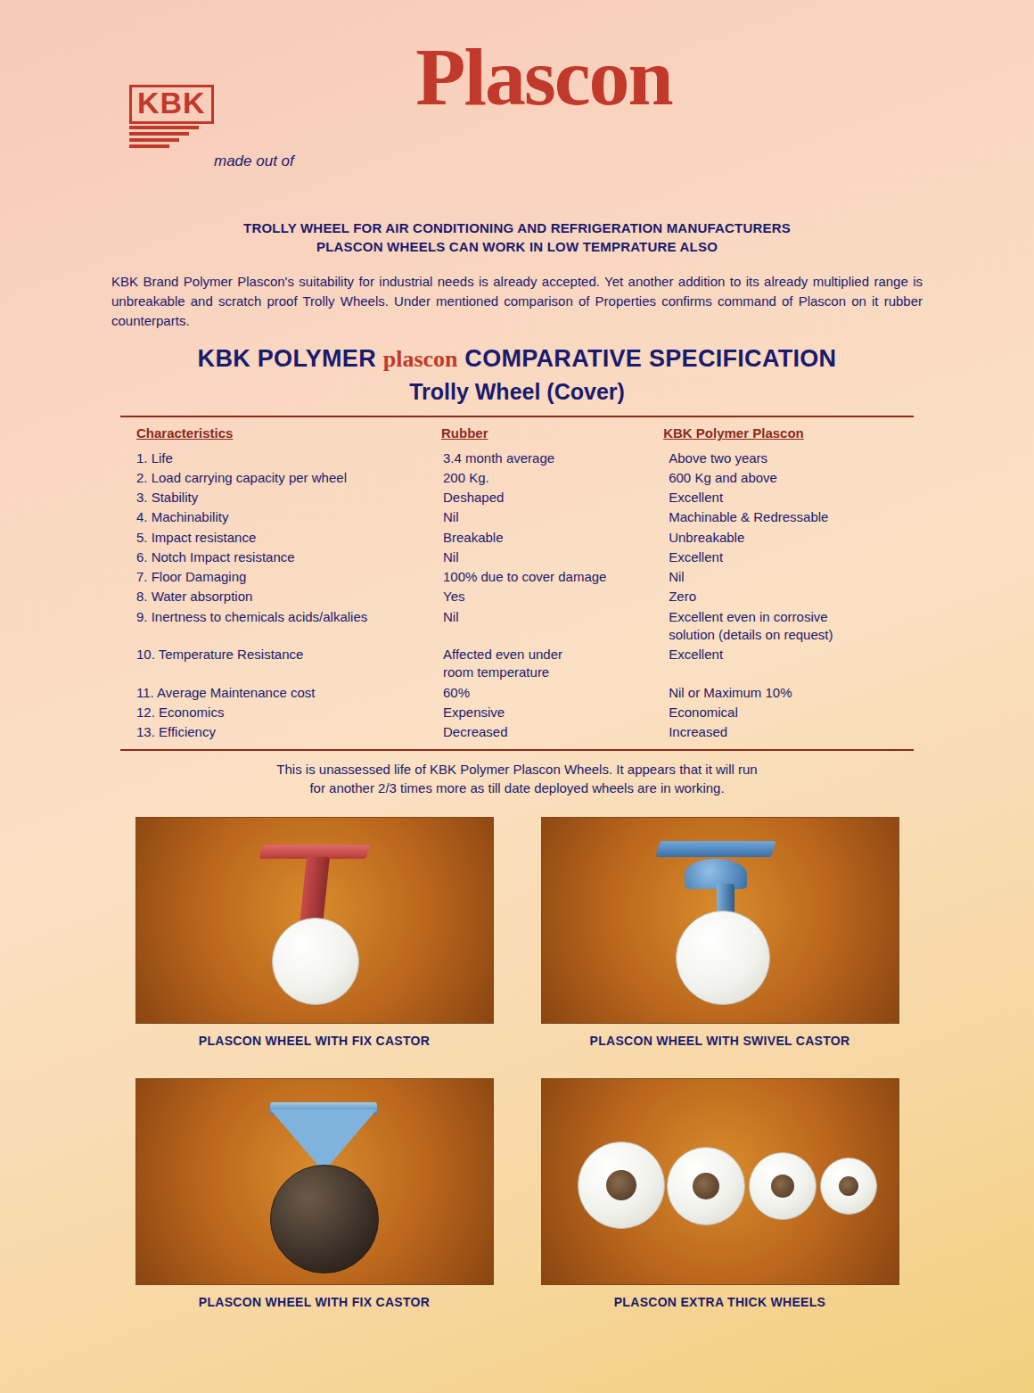KBK
made out of
plascon
TROLLY WHEEL FOR AIR CONDITIONING AND REFRIGERATION MANUFACTURERS
PLASCON WHEELS CAN WORK IN LOW TEMPRATURE ALSO
KBK Brand Polymer Plascon's suitability for industrial needs is already accepted. Yet another addition to its already multiplied range is unbreakable and scratch proof Trolly Wheels. Under mentioned comparison of Properties confirms command of Plascon on it rubber counterparts.
KBK POLYMER plascon COMPARATIVE SPECIFICATION
Trolly Wheel (Cover)
| Characteristics | Rubber | KBK Polymer Plascon |
| --- | --- | --- |
| 1. Life | 3.4 month average | Above two years |
| 2. Load carrying capacity per wheel | 200 Kg. | 600 Kg and above |
| 3. Stability | Deshaped | Excellent |
| 4. Machinability | Nil | Machinable & Redressable |
| 5. Impact resistance | Breakable | Unbreakable |
| 6. Notch Impact resistance | Nil | Excellent |
| 7. Floor Damaging | 100% due to cover damage | Nil |
| 8. Water absorption | Yes | Zero |
| 9. Inertness to chemicals acids/alkalies | Nil | Excellent even in corrosive solution (details on request) |
| 10. Temperature Resistance | Affected even under room temperature | Excellent |
| 11. Average Maintenance cost | 60% | Nil or Maximum 10% |
| 12. Economics | Expensive | Economical |
| 13. Efficiency | Decreased | Increased |
This is unassessed life of KBK Polymer Plascon Wheels. It appears that it will run
for another 2/3 times more as till date deployed wheels are in working.
| PLASCON WHEEL WITH FIX CASTOR | PLASCON WHEEL WITH SWIVEL CASTOR |
| PLASCON WHEEL WITH FIX CASTOR | PLASCON EXTRA THICK WHEELS |